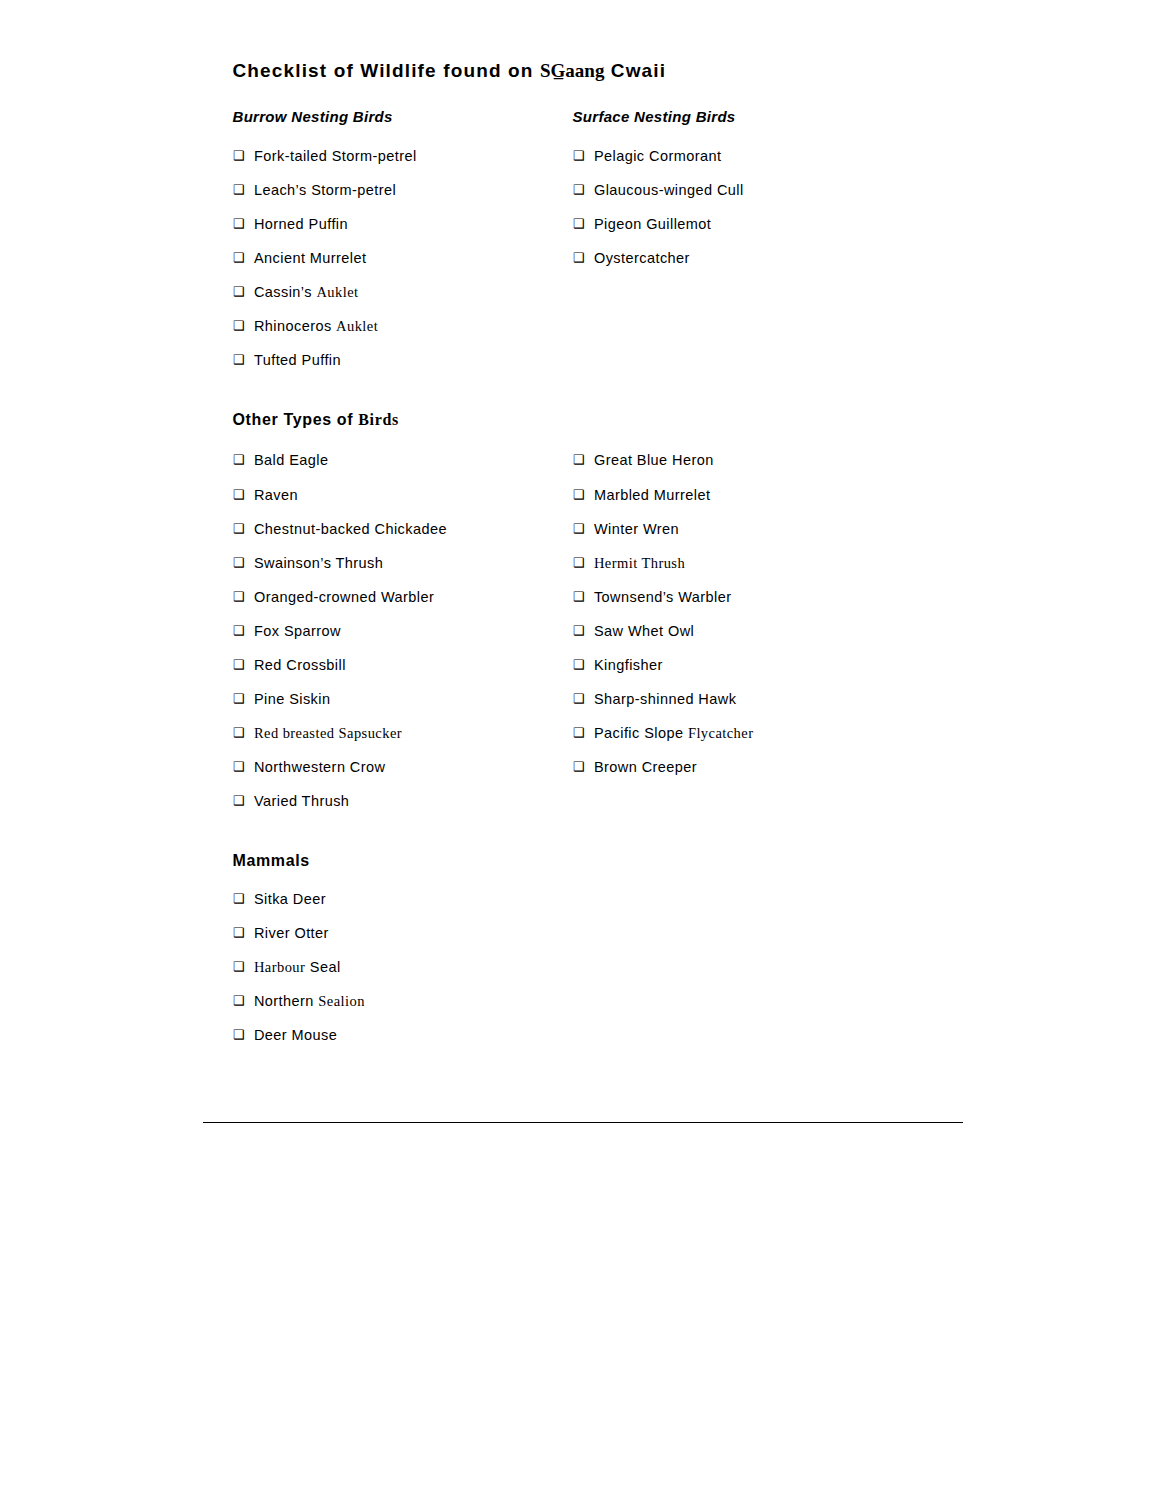Checklist of Wildlife found on SG̲aang Cwaii
Burrow Nesting Birds
Fork-tailed Storm-petrel
Leach’s Storm-petrel
Horned Puffin
Ancient Murrelet
Cassin’s Auklet
Rhinoceros Auklet
Tufted Puffin
Surface Nesting Birds
Pelagic Cormorant
Glaucous-winged Cull
Pigeon Guillemot
Oystercatcher
Other Types of Birds
Bald Eagle
Raven
Chestnut-backed Chickadee
Swainson’s Thrush
Oranged-crowned Warbler
Fox Sparrow
Red Crossbill
Pine Siskin
Red breasted Sapsucker
Northwestern Crow
Varied Thrush
Great Blue Heron
Marbled Murrelet
Winter Wren
Hermit Thrush
Townsend’s Warbler
Saw Whet Owl
Kingfisher
Sharp-shinned Hawk
Pacific Slope Flycatcher
Brown Creeper
Mammals
Sitka Deer
River Otter
Harbour Seal
Northern Sealion
Deer Mouse